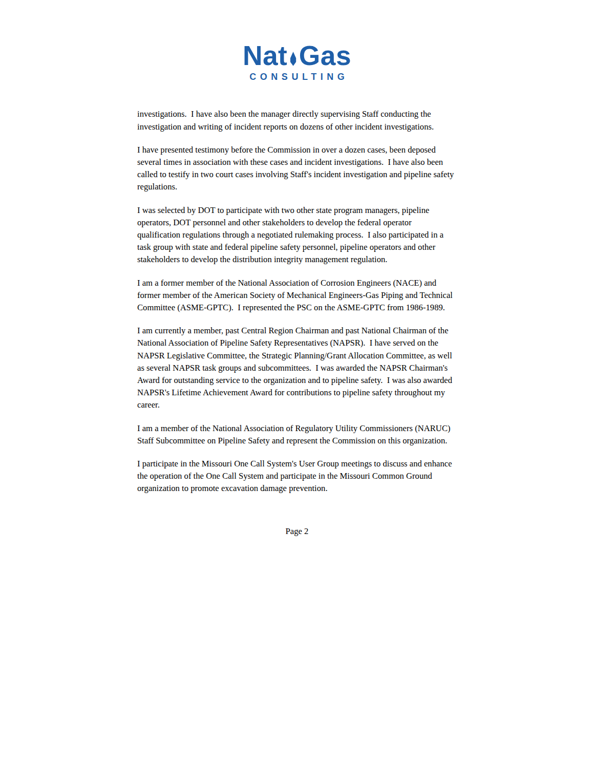Nat Gas
CONSULTING
investigations. I have also been the manager directly supervising Staff conducting the investigation and writing of incident reports on dozens of other incident investigations.
I have presented testimony before the Commission in over a dozen cases, been deposed several times in association with these cases and incident investigations. I have also been called to testify in two court cases involving Staff's incident investigation and pipeline safety regulations.
I was selected by DOT to participate with two other state program managers, pipeline operators, DOT personnel and other stakeholders to develop the federal operator qualification regulations through a negotiated rulemaking process. I also participated in a task group with state and federal pipeline safety personnel, pipeline operators and other stakeholders to develop the distribution integrity management regulation.
I am a former member of the National Association of Corrosion Engineers (NACE) and former member of the American Society of Mechanical Engineers-Gas Piping and Technical Committee (ASME-GPTC). I represented the PSC on the ASME-GPTC from 1986-1989.
I am currently a member, past Central Region Chairman and past National Chairman of the National Association of Pipeline Safety Representatives (NAPSR). I have served on the NAPSR Legislative Committee, the Strategic Planning/Grant Allocation Committee, as well as several NAPSR task groups and subcommittees. I was awarded the NAPSR Chairman's Award for outstanding service to the organization and to pipeline safety. I was also awarded NAPSR's Lifetime Achievement Award for contributions to pipeline safety throughout my career.
I am a member of the National Association of Regulatory Utility Commissioners (NARUC) Staff Subcommittee on Pipeline Safety and represent the Commission on this organization.
I participate in the Missouri One Call System's User Group meetings to discuss and enhance the operation of the One Call System and participate in the Missouri Common Ground organization to promote excavation damage prevention.
Page 2